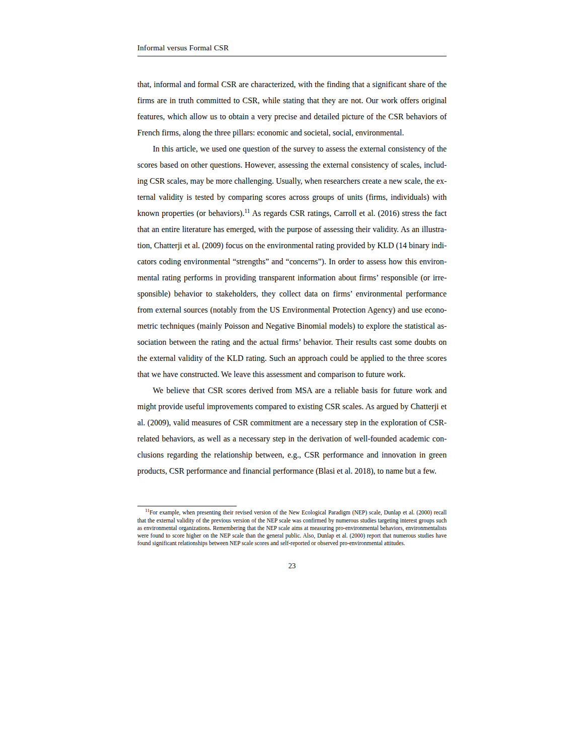Informal versus Formal CSR
that, informal and formal CSR are characterized, with the finding that a significant share of the firms are in truth committed to CSR, while stating that they are not. Our work offers original features, which allow us to obtain a very precise and detailed picture of the CSR behaviors of French firms, along the three pillars: economic and societal, social, environmental.
In this article, we used one question of the survey to assess the external consistency of the scores based on other questions. However, assessing the external consistency of scales, including CSR scales, may be more challenging. Usually, when researchers create a new scale, the external validity is tested by comparing scores across groups of units (firms, individuals) with known properties (or behaviors).11 As regards CSR ratings, Carroll et al. (2016) stress the fact that an entire literature has emerged, with the purpose of assessing their validity. As an illustration, Chatterji et al. (2009) focus on the environmental rating provided by KLD (14 binary indicators coding environmental “strengths” and “concerns”). In order to assess how this environmental rating performs in providing transparent information about firms’ responsible (or irresponsible) behavior to stakeholders, they collect data on firms’ environmental performance from external sources (notably from the US Environmental Protection Agency) and use econometric techniques (mainly Poisson and Negative Binomial models) to explore the statistical association between the rating and the actual firms’ behavior. Their results cast some doubts on the external validity of the KLD rating. Such an approach could be applied to the three scores that we have constructed. We leave this assessment and comparison to future work.
We believe that CSR scores derived from MSA are a reliable basis for future work and might provide useful improvements compared to existing CSR scales. As argued by Chatterji et al. (2009), valid measures of CSR commitment are a necessary step in the exploration of CSR-related behaviors, as well as a necessary step in the derivation of well-founded academic conclusions regarding the relationship between, e.g., CSR performance and innovation in green products, CSR performance and financial performance (Blasi et al. 2018), to name but a few.
11For example, when presenting their revised version of the New Ecological Paradigm (NEP) scale, Dunlap et al. (2000) recall that the external validity of the previous version of the NEP scale was confirmed by numerous studies targeting interest groups such as environmental organizations. Remembering that the NEP scale aims at measuring pro-environmental behaviors, environmentalists were found to score higher on the NEP scale than the general public. Also, Dunlap et al. (2000) report that numerous studies have found significant relationships between NEP scale scores and self-reported or observed pro-environmental attitudes.
23